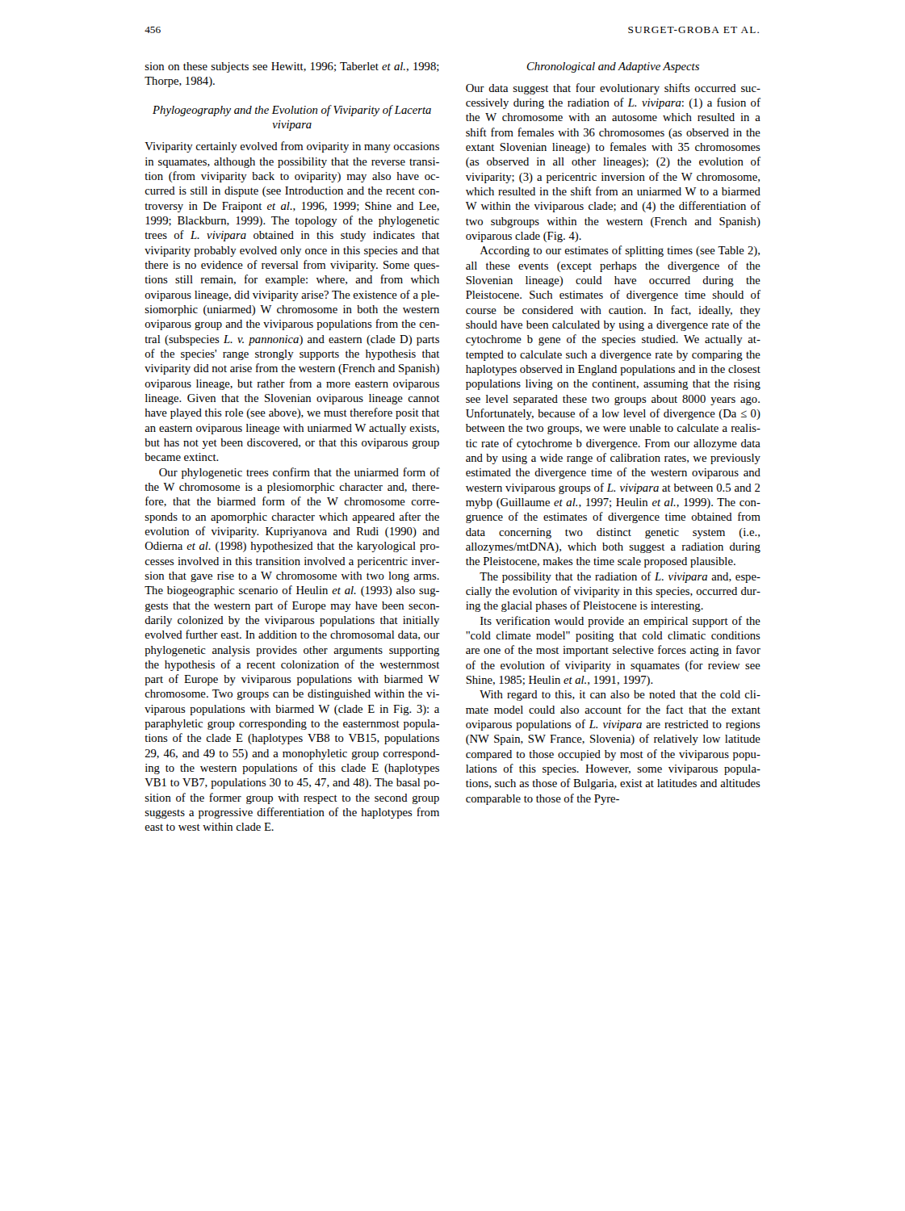456 SURGET-GROBA ET AL.
sion on these subjects see Hewitt, 1996; Taberlet et al., 1998; Thorpe, 1984).
Phylogeography and the Evolution of Viviparity of Lacerta vivipara
Viviparity certainly evolved from oviparity in many occasions in squamates, although the possibility that the reverse transition (from viviparity back to oviparity) may also have occurred is still in dispute (see Introduction and the recent controversy in De Fraipont et al., 1996, 1999; Shine and Lee, 1999; Blackburn, 1999). The topology of the phylogenetic trees of L. vivipara obtained in this study indicates that viviparity probably evolved only once in this species and that there is no evidence of reversal from viviparity. Some questions still remain, for example: where, and from which oviparous lineage, did viviparity arise? The existence of a plesiomorphic (uniarmed) W chromosome in both the western oviparous group and the viviparous populations from the central (subspecies L. v. pannonica) and eastern (clade D) parts of the species' range strongly supports the hypothesis that viviparity did not arise from the western (French and Spanish) oviparous lineage, but rather from a more eastern oviparous lineage. Given that the Slovenian oviparous lineage cannot have played this role (see above), we must therefore posit that an eastern oviparous lineage with uniarmed W actually exists, but has not yet been discovered, or that this oviparous group became extinct.
Our phylogenetic trees confirm that the uniarmed form of the W chromosome is a plesiomorphic character and, therefore, that the biarmed form of the W chromosome corresponds to an apomorphic character which appeared after the evolution of viviparity. Kupriyanova and Rudi (1990) and Odierna et al. (1998) hypothesized that the karyological processes involved in this transition involved a pericentric inversion that gave rise to a W chromosome with two long arms. The biogeographic scenario of Heulin et al. (1993) also suggests that the western part of Europe may have been secondarily colonized by the viviparous populations that initially evolved further east. In addition to the chromosomal data, our phylogenetic analysis provides other arguments supporting the hypothesis of a recent colonization of the westernmost part of Europe by viviparous populations with biarmed W chromosome. Two groups can be distinguished within the viviparous populations with biarmed W (clade E in Fig. 3): a paraphyletic group corresponding to the easternmost populations of the clade E (haplotypes VB8 to VB15, populations 29, 46, and 49 to 55) and a monophyletic group corresponding to the western populations of this clade E (haplotypes VB1 to VB7, populations 30 to 45, 47, and 48). The basal position of the former group with respect to the second group suggests a progressive differentiation of the haplotypes from east to west within clade E.
Chronological and Adaptive Aspects
Our data suggest that four evolutionary shifts occurred successively during the radiation of L. vivipara: (1) a fusion of the W chromosome with an autosome which resulted in a shift from females with 36 chromosomes (as observed in the extant Slovenian lineage) to females with 35 chromosomes (as observed in all other lineages); (2) the evolution of viviparity; (3) a pericentric inversion of the W chromosome, which resulted in the shift from an uniarmed W to a biarmed W within the viviparous clade; and (4) the differentiation of two subgroups within the western (French and Spanish) oviparous clade (Fig. 4).
According to our estimates of splitting times (see Table 2), all these events (except perhaps the divergence of the Slovenian lineage) could have occurred during the Pleistocene. Such estimates of divergence time should of course be considered with caution. In fact, ideally, they should have been calculated by using a divergence rate of the cytochrome b gene of the species studied. We actually attempted to calculate such a divergence rate by comparing the haplotypes observed in England populations and in the closest populations living on the continent, assuming that the rising see level separated these two groups about 8000 years ago. Unfortunately, because of a low level of divergence (Da ≤ 0) between the two groups, we were unable to calculate a realistic rate of cytochrome b divergence. From our allozyme data and by using a wide range of calibration rates, we previously estimated the divergence time of the western oviparous and western viviparous groups of L. vivipara at between 0.5 and 2 mybp (Guillaume et al., 1997; Heulin et al., 1999). The congruence of the estimates of divergence time obtained from data concerning two distinct genetic system (i.e., allozymes/mtDNA), which both suggest a radiation during the Pleistocene, makes the time scale proposed plausible.
The possibility that the radiation of L. vivipara and, especially the evolution of viviparity in this species, occurred during the glacial phases of Pleistocene is interesting.
Its verification would provide an empirical support of the "cold climate model" positing that cold climatic conditions are one of the most important selective forces acting in favor of the evolution of viviparity in squamates (for review see Shine, 1985; Heulin et al., 1991, 1997).
With regard to this, it can also be noted that the cold climate model could also account for the fact that the extant oviparous populations of L. vivipara are restricted to regions (NW Spain, SW France, Slovenia) of relatively low latitude compared to those occupied by most of the viviparous populations of this species. However, some viviparous populations, such as those of Bulgaria, exist at latitudes and altitudes comparable to those of the Pyre-